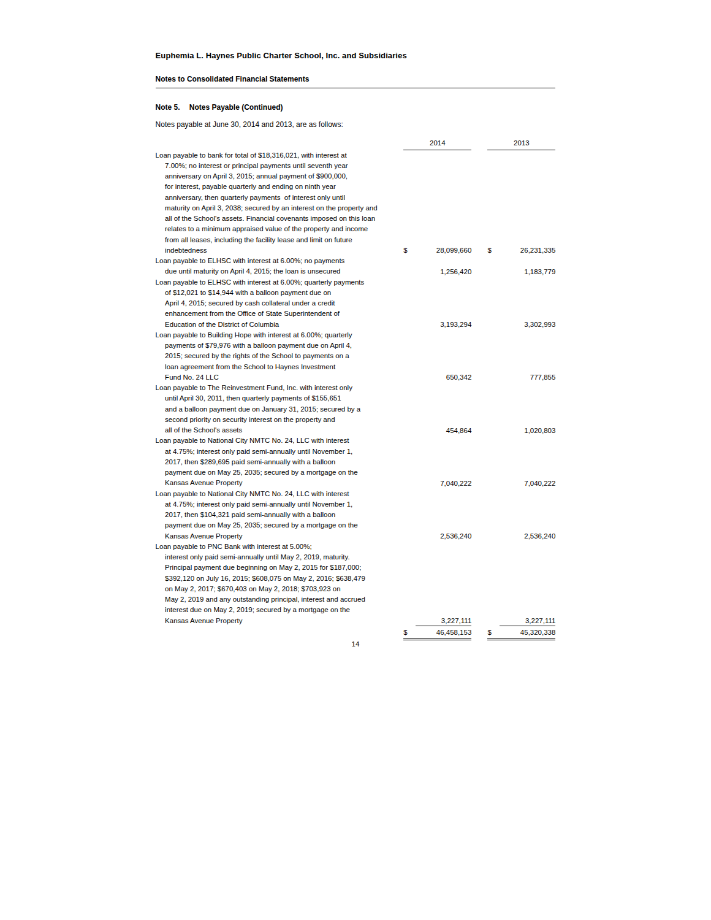Euphemia L. Haynes Public Charter School, Inc. and Subsidiaries
Notes to Consolidated Financial Statements
Note 5. Notes Payable (Continued)
Notes payable at June 30, 2014 and 2013, are as follows:
| | 2014 | | 2013 |
| --- | --- | --- | --- |
| Loan payable to bank for total of $18,316,021, with interest at 7.00%; no interest or principal payments until seventh year anniversary on April 3, 2015; annual payment of $900,000, for interest, payable quarterly and ending on ninth year anniversary, then quarterly payments of interest only until maturity on April 3, 2038; secured by an interest on the property and all of the School's assets. Financial covenants imposed on this loan relates to a minimum appraised value of the property and income from all leases, including the facility lease and limit on future indebtedness | $ | 28,099,660 | | $ | 26,231,335 |
| Loan payable to ELHSC with interest at 6.00%; no payments due until maturity on April 4, 2015; the loan is unsecured | | 1,256,420 | | | 1,183,779 |
| Loan payable to ELHSC with interest at 6.00%; quarterly payments of $12,021 to $14,944 with a balloon payment due on April 4, 2015; secured by cash collateral under a credit enhancement from the Office of State Superintendent of Education of the District of Columbia | | 3,193,294 | | | 3,302,993 |
| Loan payable to Building Hope with interest at 6.00%; quarterly payments of $79,976 with a balloon payment due on April 4, 2015; secured by the rights of the School to payments on a loan agreement from the School to Haynes Investment Fund No. 24 LLC | | 650,342 | | | 777,855 |
| Loan payable to The Reinvestment Fund, Inc. with interest only until April 30, 2011, then quarterly payments of $155,651 and a balloon payment due on January 31, 2015; secured by a second priority on security interest on the property and all of the School's assets | | 454,864 | | | 1,020,803 |
| Loan payable to National City NMTC No. 24, LLC with interest at 4.75%; interest only paid semi-annually until November 1, 2017, then $289,695 paid semi-annually with a balloon payment due on May 25, 2035; secured by a mortgage on the Kansas Avenue Property | | 7,040,222 | | | 7,040,222 |
| Loan payable to National City NMTC No. 24, LLC with interest at 4.75%; interest only paid semi-annually until November 1, 2017, then $104,321 paid semi-annually with a balloon payment due on May 25, 2035; secured by a mortgage on the Kansas Avenue Property | | 2,536,240 | | | 2,536,240 |
| Loan payable to PNC Bank with interest at 5.00%; interest only paid semi-annually until May 2, 2019, maturity. Principal payment due beginning on May 2, 2015 for $187,000; $392,120 on July 16, 2015; $608,075 on May 2, 2016; $638,479 on May 2, 2017; $670,403 on May 2, 2018; $703,923 on May 2, 2019 and any outstanding principal, interest and accrued interest due on May 2, 2019; secured by a mortgage on the Kansas Avenue Property | | 3,227,111 | | | 3,227,111 |
| | $ | 46,458,153 | | $ | 45,320,338 |
14